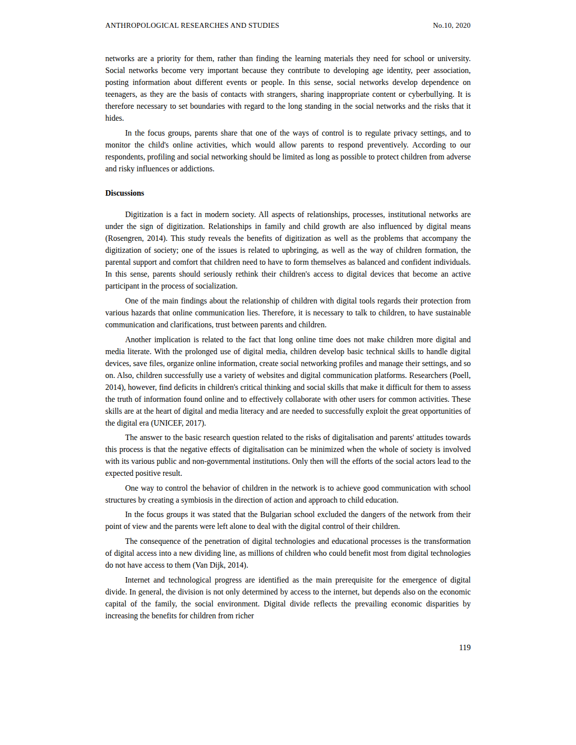Anthropological Researches and Studies No.10, 2020
networks are a priority for them, rather than finding the learning materials they need for school or university. Social networks become very important because they contribute to developing age identity, peer association, posting information about different events or people. In this sense, social networks develop dependence on teenagers, as they are the basis of contacts with strangers, sharing inappropriate content or cyberbullying. It is therefore necessary to set boundaries with regard to the long standing in the social networks and the risks that it hides.
In the focus groups, parents share that one of the ways of control is to regulate privacy settings, and to monitor the child's online activities, which would allow parents to respond preventively. According to our respondents, profiling and social networking should be limited as long as possible to protect children from adverse and risky influences or addictions.
Discussions
Digitization is a fact in modern society. All aspects of relationships, processes, institutional networks are under the sign of digitization. Relationships in family and child growth are also influenced by digital means (Rosengren, 2014). This study reveals the benefits of digitization as well as the problems that accompany the digitization of society; one of the issues is related to upbringing, as well as the way of children formation, the parental support and comfort that children need to have to form themselves as balanced and confident individuals. In this sense, parents should seriously rethink their children's access to digital devices that become an active participant in the process of socialization.
One of the main findings about the relationship of children with digital tools regards their protection from various hazards that online communication lies. Therefore, it is necessary to talk to children, to have sustainable communication and clarifications, trust between parents and children.
Another implication is related to the fact that long online time does not make children more digital and media literate. With the prolonged use of digital media, children develop basic technical skills to handle digital devices, save files, organize online information, create social networking profiles and manage their settings, and so on. Also, children successfully use a variety of websites and digital communication platforms. Researchers (Poell, 2014), however, find deficits in children's critical thinking and social skills that make it difficult for them to assess the truth of information found online and to effectively collaborate with other users for common activities. These skills are at the heart of digital and media literacy and are needed to successfully exploit the great opportunities of the digital era (UNICEF, 2017).
The answer to the basic research question related to the risks of digitalisation and parents' attitudes towards this process is that the negative effects of digitalisation can be minimized when the whole of society is involved with its various public and non-governmental institutions. Only then will the efforts of the social actors lead to the expected positive result.
One way to control the behavior of children in the network is to achieve good communication with school structures by creating a symbiosis in the direction of action and approach to child education.
In the focus groups it was stated that the Bulgarian school excluded the dangers of the network from their point of view and the parents were left alone to deal with the digital control of their children.
The consequence of the penetration of digital technologies and educational processes is the transformation of digital access into a new dividing line, as millions of children who could benefit most from digital technologies do not have access to them (Van Dijk, 2014).
Internet and technological progress are identified as the main prerequisite for the emergence of digital divide. In general, the division is not only determined by access to the internet, but depends also on the economic capital of the family, the social environment. Digital divide reflects the prevailing economic disparities by increasing the benefits for children from richer
119